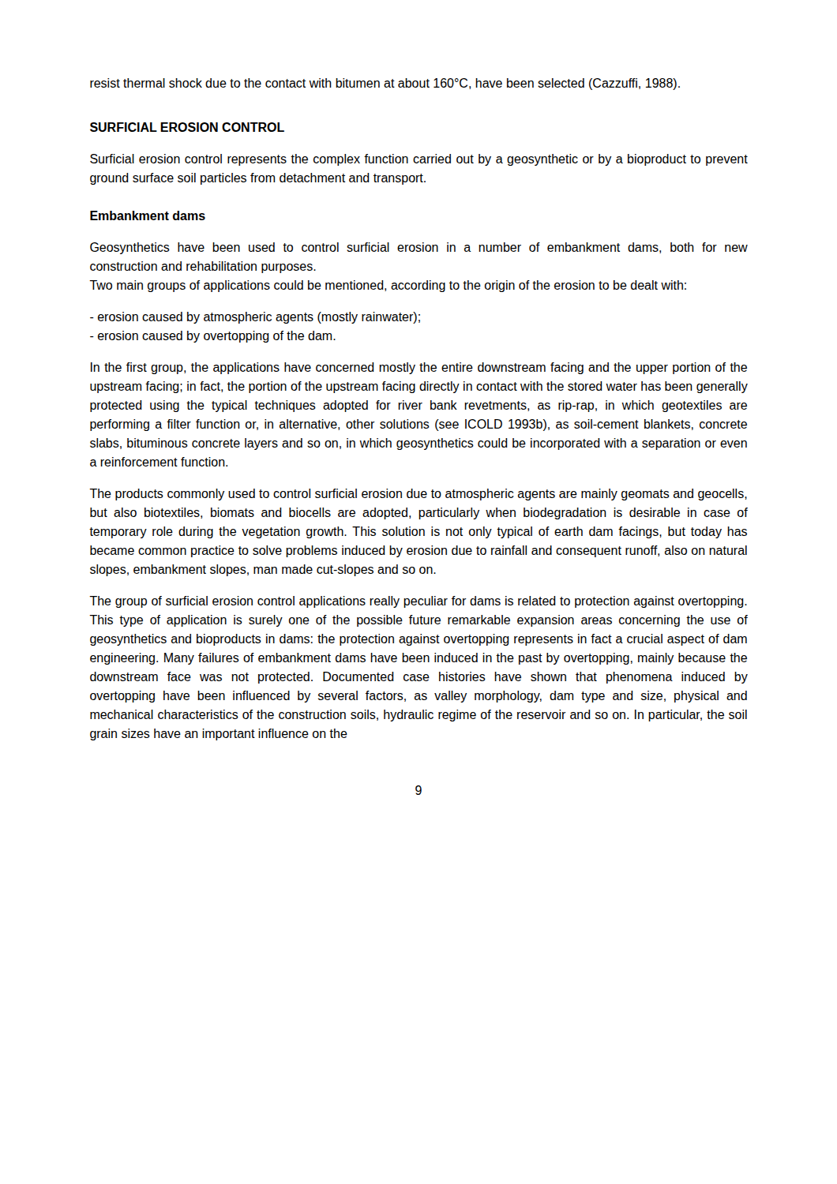resist thermal shock due to the contact with bitumen at about 160°C, have been selected (Cazzuffi, 1988).
SURFICIAL EROSION CONTROL
Surficial erosion control represents the complex function carried out by a geosynthetic or by a bioproduct to prevent ground surface soil particles from detachment and transport.
Embankment dams
Geosynthetics have been used to control surficial erosion in a number of embankment dams, both for new construction and rehabilitation purposes.
Two main groups of applications could be mentioned, according to the origin of the erosion to be dealt with:
erosion caused by atmospheric agents (mostly rainwater);
erosion caused by overtopping of the dam.
In the first group, the applications have concerned mostly the entire downstream facing and the upper portion of the upstream facing; in fact, the portion of the upstream facing directly in contact with the stored water has been generally protected using the typical techniques adopted for river bank revetments, as rip-rap, in which geotextiles are performing a filter function or, in alternative, other solutions (see ICOLD 1993b), as soil-cement blankets, concrete slabs, bituminous concrete layers and so on, in which geosynthetics could be incorporated with a separation or even a reinforcement function.
The products commonly used to control surficial erosion due to atmospheric agents are mainly geomats and geocells, but also biotextiles, biomats and biocells are adopted, particularly when biodegradation is desirable in case of temporary role during the vegetation growth. This solution is not only typical of earth dam facings, but today has became common practice to solve problems induced by erosion due to rainfall and consequent runoff, also on natural slopes, embankment slopes, man made cut-slopes and so on.
The group of surficial erosion control applications really peculiar for dams is related to protection against overtopping. This type of application is surely one of the possible future remarkable expansion areas concerning the use of geosynthetics and bioproducts in dams: the protection against overtopping represents in fact a crucial aspect of dam engineering. Many failures of embankment dams have been induced in the past by overtopping, mainly because the downstream face was not protected. Documented case histories have shown that phenomena induced by overtopping have been influenced by several factors, as valley morphology, dam type and size, physical and mechanical characteristics of the construction soils, hydraulic regime of the reservoir and so on. In particular, the soil grain sizes have an important influence on the
9